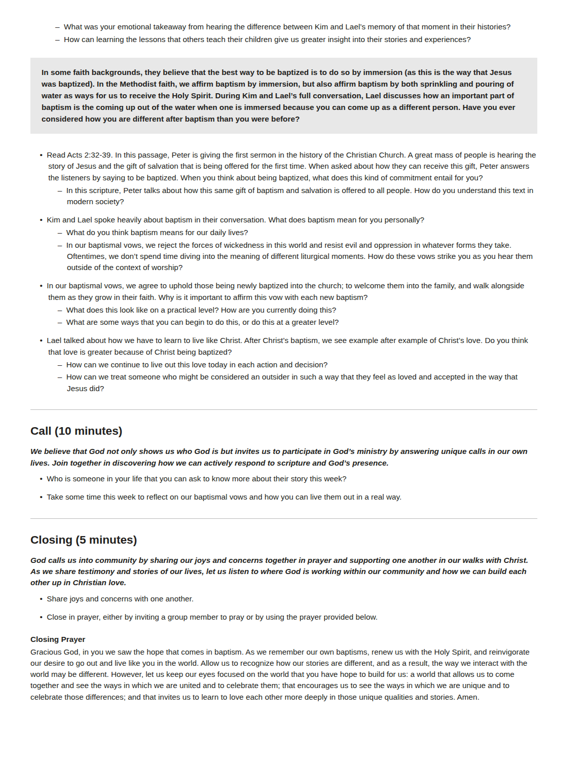What was your emotional takeaway from hearing the difference between Kim and Lael’s memory of that moment in their histories?
How can learning the lessons that others teach their children give us greater insight into their stories and experiences?
In some faith backgrounds, they believe that the best way to be baptized is to do so by immersion (as this is the way that Jesus was baptized). In the Methodist faith, we affirm baptism by immersion, but also affirm baptism by both sprinkling and pouring of water as ways for us to receive the Holy Spirit. During Kim and Lael’s full conversation, Lael discusses how an important part of baptism is the coming up out of the water when one is immersed because you can come up as a different person. Have you ever considered how you are different after baptism than you were before?
Read Acts 2:32-39. In this passage, Peter is giving the first sermon in the history of the Christian Church. A great mass of people is hearing the story of Jesus and the gift of salvation that is being offered for the first time. When asked about how they can receive this gift, Peter answers the listeners by saying to be baptized. When you think about being baptized, what does this kind of commitment entail for you?
In this scripture, Peter talks about how this same gift of baptism and salvation is offered to all people. How do you understand this text in modern society?
Kim and Lael spoke heavily about baptism in their conversation. What does baptism mean for you personally?
What do you think baptism means for our daily lives?
In our baptismal vows, we reject the forces of wickedness in this world and resist evil and oppression in whatever forms they take. Oftentimes, we don’t spend time diving into the meaning of different liturgical moments. How do these vows strike you as you hear them outside of the context of worship?
In our baptismal vows, we agree to uphold those being newly baptized into the church; to welcome them into the family, and walk alongside them as they grow in their faith. Why is it important to affirm this vow with each new baptism?
What does this look like on a practical level? How are you currently doing this?
What are some ways that you can begin to do this, or do this at a greater level?
Lael talked about how we have to learn to live like Christ. After Christ’s baptism, we see example after example of Christ’s love. Do you think that love is greater because of Christ being baptized?
How can we continue to live out this love today in each action and decision?
How can we treat someone who might be considered an outsider in such a way that they feel as loved and accepted in the way that Jesus did?
Call (10 minutes)
We believe that God not only shows us who God is but invites us to participate in God’s ministry by answering unique calls in our own lives. Join together in discovering how we can actively respond to scripture and God’s presence.
Who is someone in your life that you can ask to know more about their story this week?
Take some time this week to reflect on our baptismal vows and how you can live them out in a real way.
Closing (5 minutes)
God calls us into community by sharing our joys and concerns together in prayer and supporting one another in our walks with Christ. As we share testimony and stories of our lives, let us listen to where God is working within our community and how we can build each other up in Christian love.
Share joys and concerns with one another.
Close in prayer, either by inviting a group member to pray or by using the prayer provided below.
Closing Prayer
Gracious God, in you we saw the hope that comes in baptism. As we remember our own baptisms, renew us with the Holy Spirit, and reinvigorate our desire to go out and live like you in the world. Allow us to recognize how our stories are different, and as a result, the way we interact with the world may be different. However, let us keep our eyes focused on the world that you have hope to build for us: a world that allows us to come together and see the ways in which we are united and to celebrate them; that encourages us to see the ways in which we are unique and to celebrate those differences; and that invites us to learn to love each other more deeply in those unique qualities and stories. Amen.